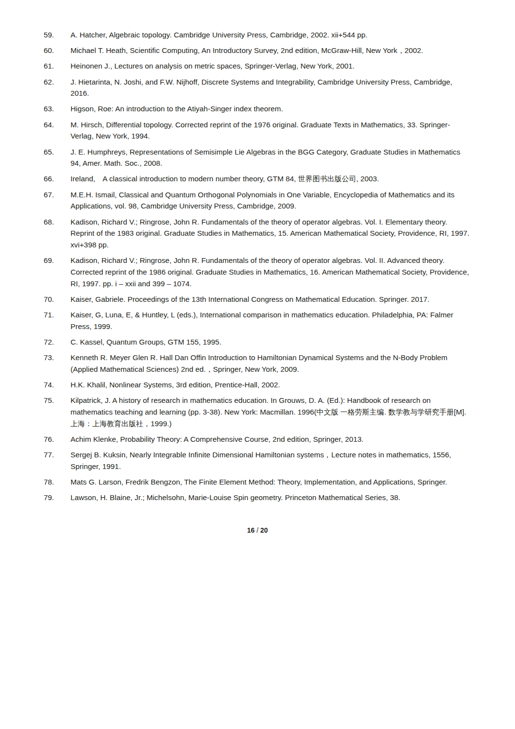59. A. Hatcher, Algebraic topology. Cambridge University Press, Cambridge, 2002. xii+544 pp.
60. Michael T. Heath, Scientific Computing, An Introductory Survey, 2nd edition, McGraw-Hill, New York，2002.
61. Heinonen J., Lectures on analysis on metric spaces, Springer-Verlag, New York, 2001.
62. J. Hietarinta, N. Joshi, and F.W. Nijhoff, Discrete Systems and Integrability, Cambridge University Press, Cambridge, 2016.
63. Higson, Roe: An introduction to the Atiyah-Singer index theorem.
64. M. Hirsch, Differential topology. Corrected reprint of the 1976 original. Graduate Texts in Mathematics, 33. Springer-Verlag, New York, 1994.
65. J. E. Humphreys, Representations of Semisimple Lie Algebras in the BGG Category, Graduate Studies in Mathematics 94, Amer. Math. Soc., 2008.
66. Ireland,　A classical introduction to modern number theory, GTM 84, 世界图书出版公司, 2003.
67. M.E.H. Ismail, Classical and Quantum Orthogonal Polynomials in One Variable, Encyclopedia of Mathematics and its Applications, vol. 98, Cambridge University Press, Cambridge, 2009.
68. Kadison, Richard V.; Ringrose, John R. Fundamentals of the theory of operator algebras. Vol. I. Elementary theory. Reprint of the 1983 original. Graduate Studies in Mathematics, 15. American Mathematical Society, Providence, RI, 1997. xvi+398 pp.
69. Kadison, Richard V.; Ringrose, John R. Fundamentals of the theory of operator algebras. Vol. II. Advanced theory. Corrected reprint of the 1986 original. Graduate Studies in Mathematics, 16. American Mathematical Society, Providence, RI, 1997. pp. i – xxii and 399 – 1074.
70. Kaiser, Gabriele. Proceedings of the 13th International Congress on Mathematical Education. Springer. 2017.
71. Kaiser, G, Luna, E, & Huntley, L (eds.), International comparison in mathematics education. Philadelphia, PA: Falmer Press, 1999.
72. C. Kassel, Quantum Groups, GTM 155, 1995.
73. Kenneth R. Meyer Glen R. Hall Dan Offin Introduction to Hamiltonian Dynamical Systems and the N-Body Problem (Applied Mathematical Sciences) 2nd ed.，Springer, New York, 2009.
74. H.K. Khalil, Nonlinear Systems, 3rd edition, Prentice-Hall, 2002.
75. Kilpatrick, J. A history of research in mathematics education. In Grouws, D. A. (Ed.): Handbook of research on mathematics teaching and learning (pp. 3-38). New York: Macmillan. 1996(中文版 一格劳斯主编. 数学教与学研究手册[M]. 上海：上海教育出版社，1999.)
76. Achim Klenke, Probability Theory: A Comprehensive Course, 2nd edition, Springer, 2013.
77. Sergej B. Kuksin, Nearly Integrable Infinite Dimensional Hamiltonian systems，Lecture notes in mathematics, 1556, Springer, 1991.
78. Mats G. Larson, Fredrik Bengzon, The Finite Element Method: Theory, Implementation, and Applications, Springer.
79. Lawson, H. Blaine, Jr.; Michelsohn, Marie-Louise Spin geometry. Princeton Mathematical Series, 38.
16 / 20